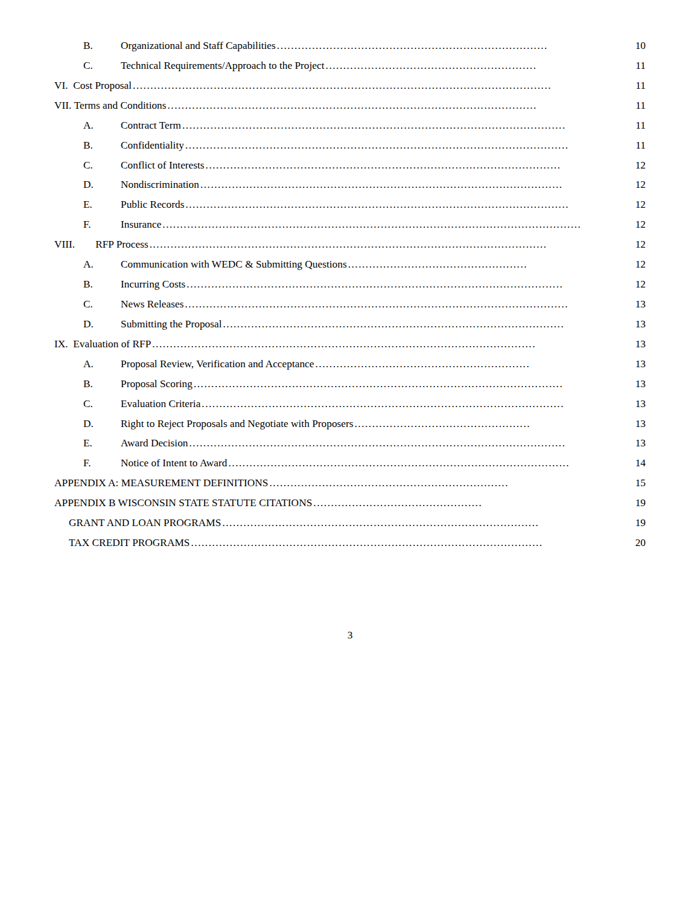B. Organizational and Staff Capabilities............................................................................. 10
C. Technical Requirements/Approach to the Project............................................................ 11
VI. Cost Proposal....................................................................................................................... 11
VII. Terms and Conditions......................................................................................................... 11
A. Contract Term............................................................................................................. 11
B. Confidentiality............................................................................................................. 11
C. Conflict of Interests..................................................................................................... 12
D. Nondiscrimination....................................................................................................... 12
E. Public Records............................................................................................................. 12
F. Insurance....................................................................................................................... 12
VIII. RFP Process................................................................................................................. 12
A. Communication with WEDC & Submitting Questions................................................... 12
B. Incurring Costs........................................................................................................... 12
C. News Releases............................................................................................................. 13
D. Submitting the Proposal................................................................................................. 13
IX. Evaluation of RFP............................................................................................................. 13
A. Proposal Review, Verification and Acceptance............................................................. 13
B. Proposal Scoring......................................................................................................... 13
C. Evaluation Criteria....................................................................................................... 13
D. Right to Reject Proposals and Negotiate with Proposers.................................................. 13
E. Award Decision........................................................................................................... 13
F. Notice of Intent to Award................................................................................................. 14
APPENDIX A: MEASUREMENT DEFINITIONS.................................................................... 15
APPENDIX B WISCONSIN STATE STATUTE CITATIONS................................................ 19
GRANT AND LOAN PROGRAMS.......................................................................................... 19
TAX CREDIT PROGRAMS.................................................................................................... 20
3